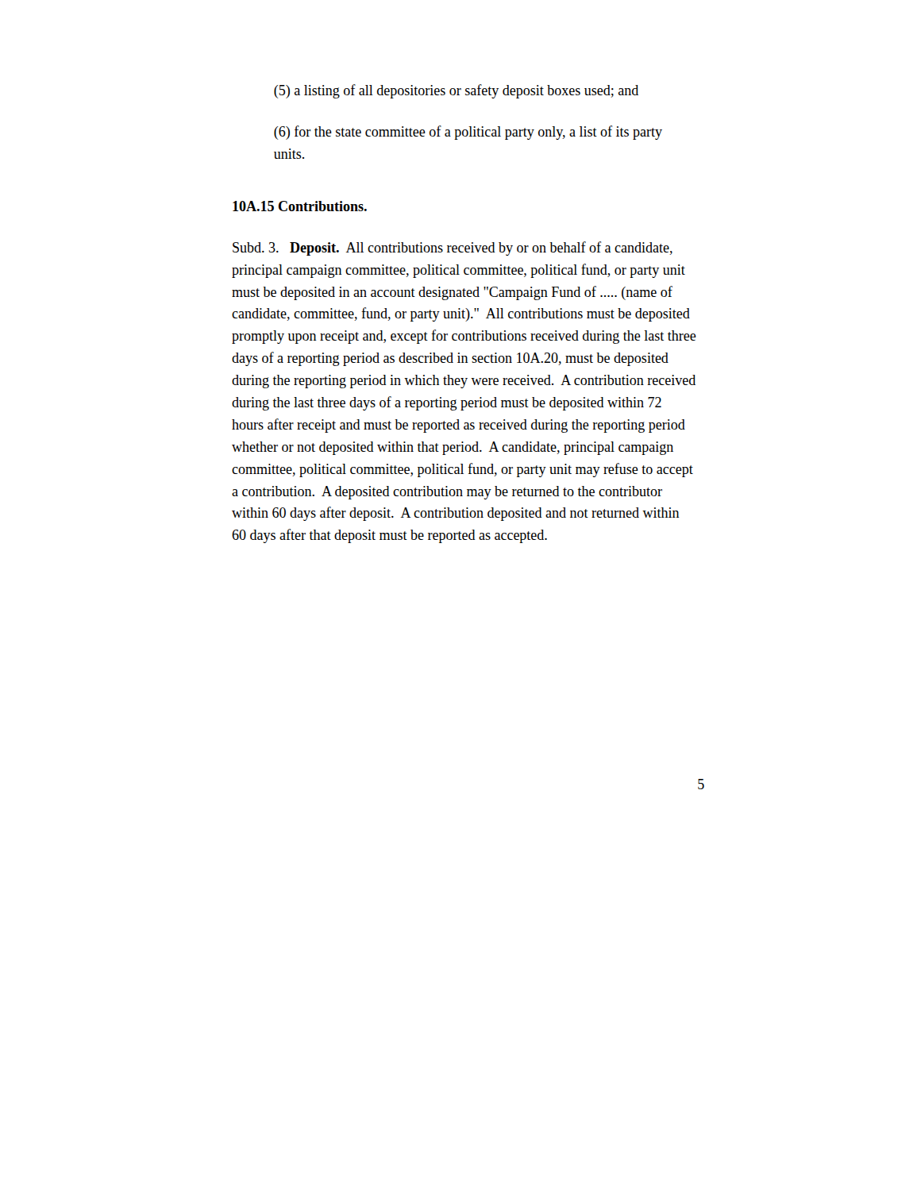(5) a listing of all depositories or safety deposit boxes used; and
(6) for the state committee of a political party only, a list of its party units.
10A.15 Contributions.
Subd. 3. Deposit. All contributions received by or on behalf of a candidate, principal campaign committee, political committee, political fund, or party unit must be deposited in an account designated "Campaign Fund of ..... (name of candidate, committee, fund, or party unit)." All contributions must be deposited promptly upon receipt and, except for contributions received during the last three days of a reporting period as described in section 10A.20, must be deposited during the reporting period in which they were received. A contribution received during the last three days of a reporting period must be deposited within 72 hours after receipt and must be reported as received during the reporting period whether or not deposited within that period. A candidate, principal campaign committee, political committee, political fund, or party unit may refuse to accept a contribution. A deposited contribution may be returned to the contributor within 60 days after deposit. A contribution deposited and not returned within 60 days after that deposit must be reported as accepted.
5